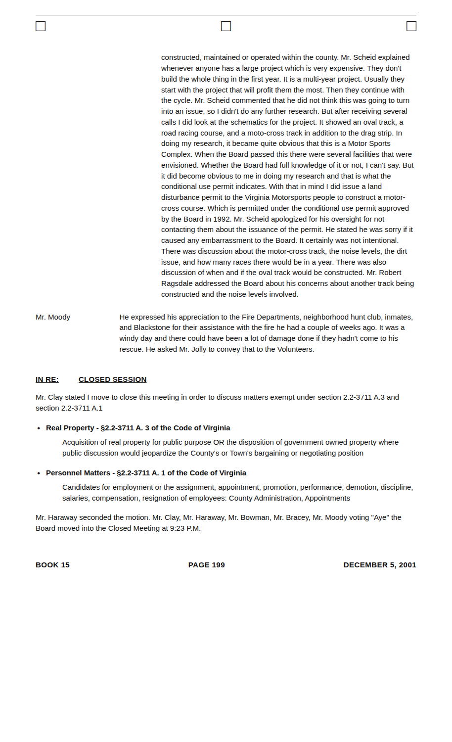□ □ □
constructed, maintained or operated within the county. Mr. Scheid explained whenever anyone has a large project which is very expensive. They don't build the whole thing in the first year. It is a multi-year project. Usually they start with the project that will profit them the most. Then they continue with the cycle. Mr. Scheid commented that he did not think this was going to turn into an issue, so I didn't do any further research. But after receiving several calls I did look at the schematics for the project. It showed an oval track, a road racing course, and a moto-cross track in addition to the drag strip. In doing my research, it became quite obvious that this is a Motor Sports Complex. When the Board passed this there were several facilities that were envisioned. Whether the Board had full knowledge of it or not, I can't say. But it did become obvious to me in doing my research and that is what the conditional use permit indicates. With that in mind I did issue a land disturbance permit to the Virginia Motorsports people to construct a motor-cross course. Which is permitted under the conditional use permit approved by the Board in 1992. Mr. Scheid apologized for his oversight for not contacting them about the issuance of the permit. He stated he was sorry if it caused any embarrassment to the Board. It certainly was not intentional. There was discussion about the motor-cross track, the noise levels, the dirt issue, and how many races there would be in a year. There was also discussion of when and if the oval track would be constructed. Mr. Robert Ragsdale addressed the Board about his concerns about another track being constructed and the noise levels involved.
Mr. Moody
He expressed his appreciation to the Fire Departments, neighborhood hunt club, inmates, and Blackstone for their assistance with the fire he had a couple of weeks ago. It was a windy day and there could have been a lot of damage done if they hadn't come to his rescue. He asked Mr. Jolly to convey that to the Volunteers.
IN RE: CLOSED SESSION
Mr. Clay stated I move to close this meeting in order to discuss matters exempt under section 2.2-3711 A.3 and section 2.2-3711 A.1
Real Property - §2.2-3711 A. 3 of the Code of Virginia Acquisition of real property for public purpose OR the disposition of government owned property where public discussion would jeopardize the County's or Town's bargaining or negotiating position
Personnel Matters - §2.2-3711 A. 1 of the Code of Virginia Candidates for employment or the assignment, appointment, promotion, performance, demotion, discipline, salaries, compensation, resignation of employees: County Administration, Appointments
Mr. Haraway seconded the motion. Mr. Clay, Mr. Haraway, Mr. Bowman, Mr. Bracey, Mr. Moody voting "Aye" the Board moved into the Closed Meeting at 9:23 P.M.
BOOK 15 PAGE 199 DECEMBER 5, 2001